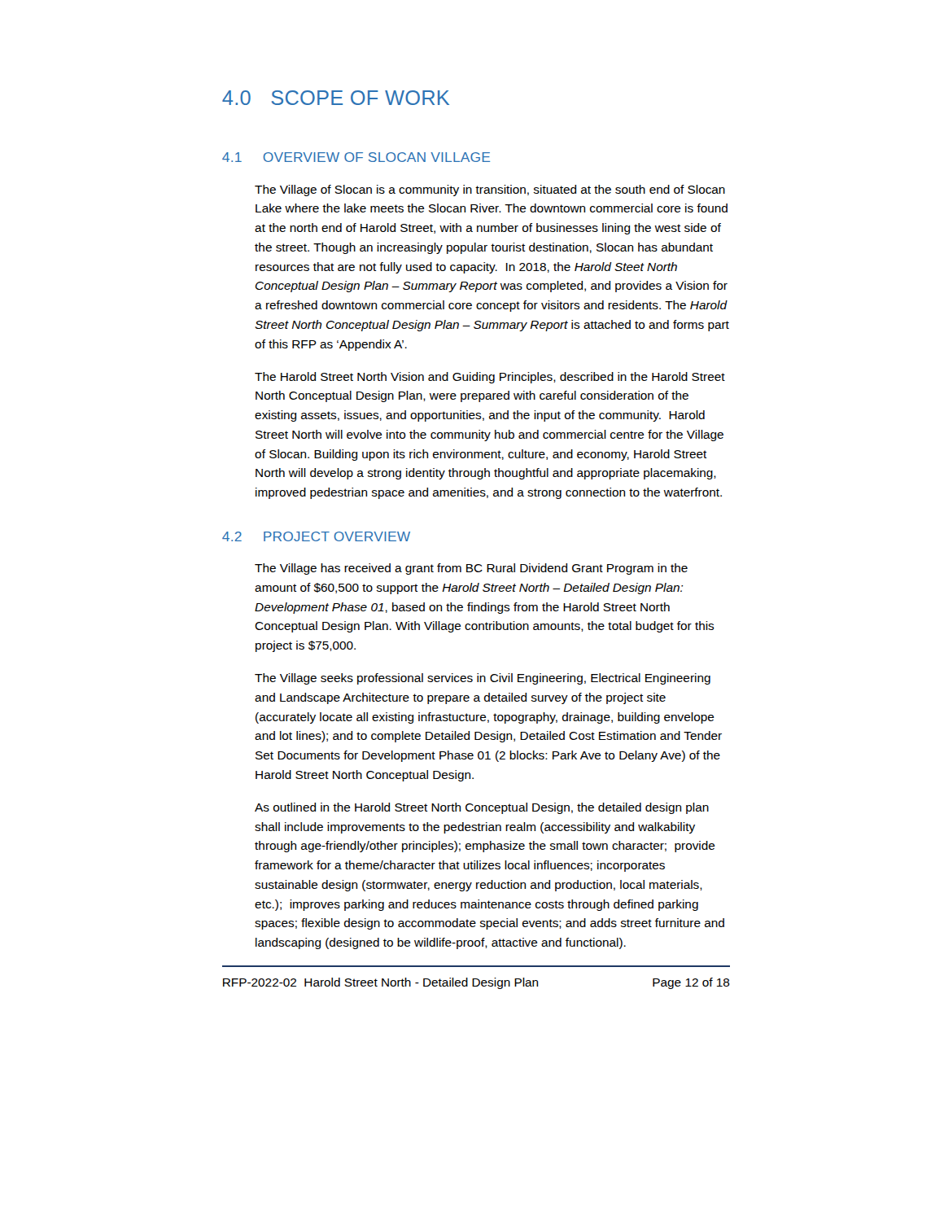4.0 SCOPE OF WORK
4.1 OVERVIEW OF SLOCAN VILLAGE
The Village of Slocan is a community in transition, situated at the south end of Slocan Lake where the lake meets the Slocan River. The downtown commercial core is found at the north end of Harold Street, with a number of businesses lining the west side of the street. Though an increasingly popular tourist destination, Slocan has abundant resources that are not fully used to capacity. In 2018, the Harold Steet North Conceptual Design Plan – Summary Report was completed, and provides a Vision for a refreshed downtown commercial core concept for visitors and residents. The Harold Street North Conceptual Design Plan – Summary Report is attached to and forms part of this RFP as ‘Appendix A’.
The Harold Street North Vision and Guiding Principles, described in the Harold Street North Conceptual Design Plan, were prepared with careful consideration of the existing assets, issues, and opportunities, and the input of the community. Harold Street North will evolve into the community hub and commercial centre for the Village of Slocan. Building upon its rich environment, culture, and economy, Harold Street North will develop a strong identity through thoughtful and appropriate placemaking, improved pedestrian space and amenities, and a strong connection to the waterfront.
4.2 PROJECT OVERVIEW
The Village has received a grant from BC Rural Dividend Grant Program in the amount of $60,500 to support the Harold Street North – Detailed Design Plan: Development Phase 01, based on the findings from the Harold Street North Conceptual Design Plan. With Village contribution amounts, the total budget for this project is $75,000.
The Village seeks professional services in Civil Engineering, Electrical Engineering and Landscape Architecture to prepare a detailed survey of the project site (accurately locate all existing infrastucture, topography, drainage, building envelope and lot lines); and to complete Detailed Design, Detailed Cost Estimation and Tender Set Documents for Development Phase 01 (2 blocks: Park Ave to Delany Ave) of the Harold Street North Conceptual Design.
As outlined in the Harold Street North Conceptual Design, the detailed design plan shall include improvements to the pedestrian realm (accessibility and walkability through age-friendly/other principles); emphasize the small town character; provide framework for a theme/character that utilizes local influences; incorporates sustainable design (stormwater, energy reduction and production, local materials, etc.); improves parking and reduces maintenance costs through defined parking spaces; flexible design to accommodate special events; and adds street furniture and landscaping (designed to be wildlife-proof, attactive and functional).
RFP-2022-02 Harold Street North - Detailed Design Plan
Page 12 of 18